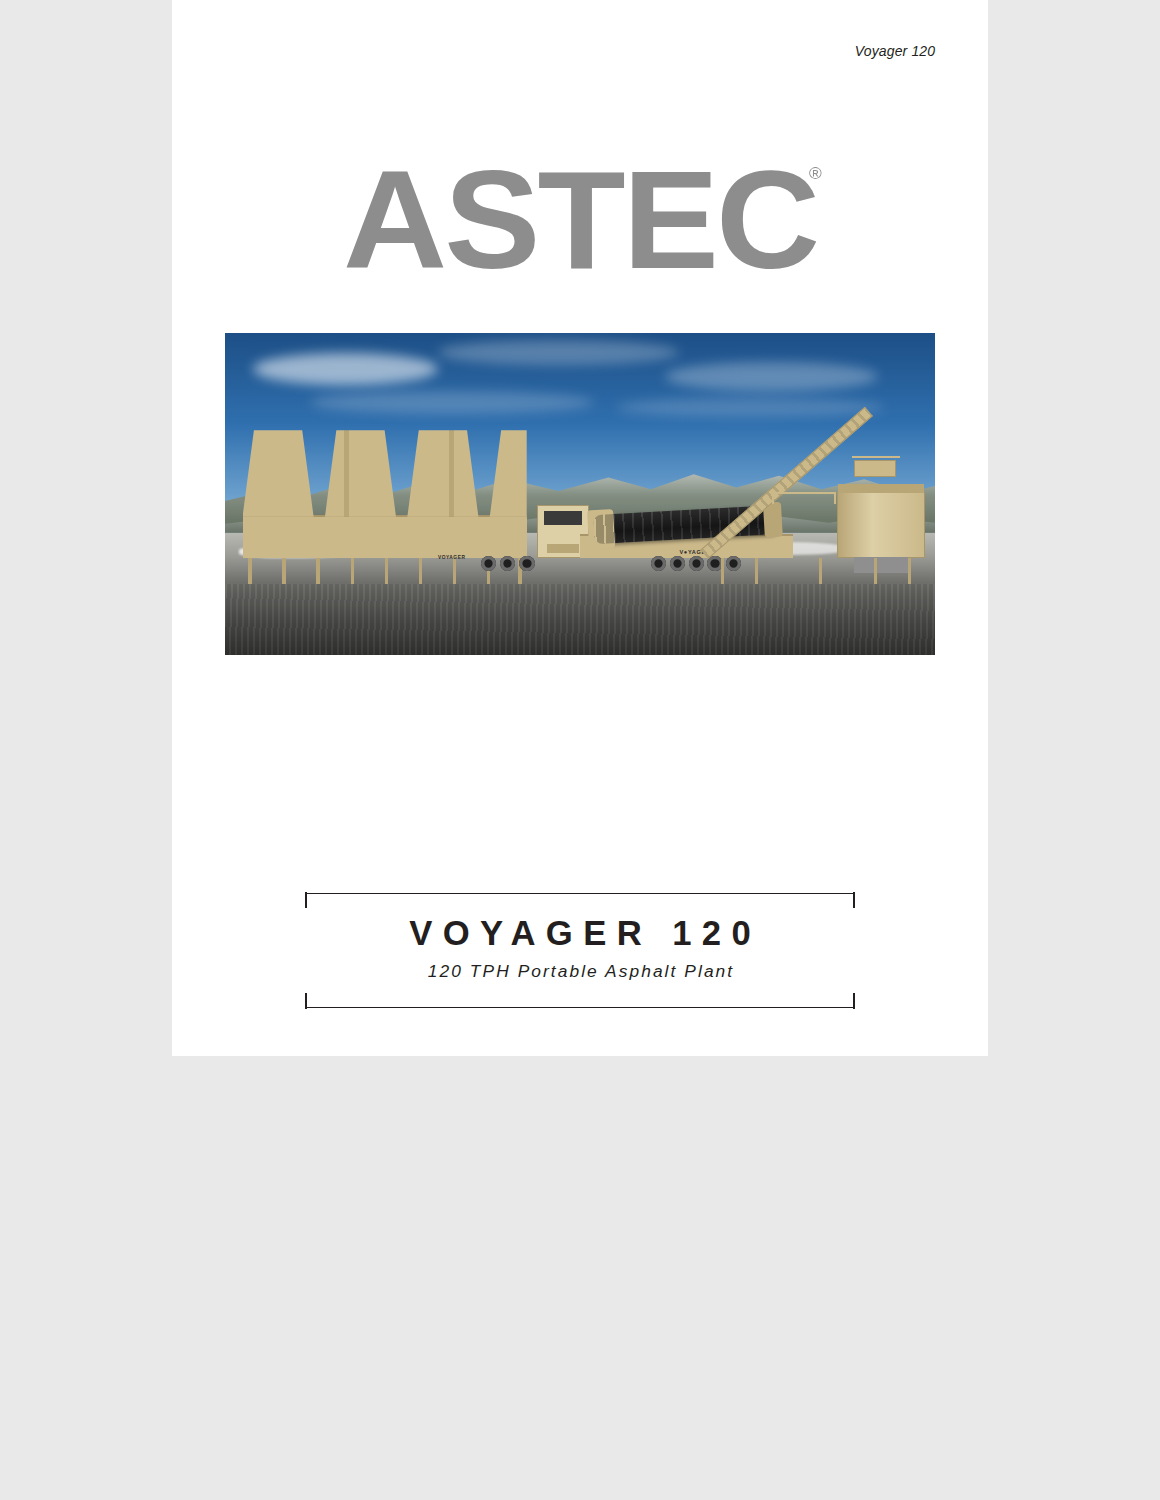Voyager 120
ASTEC®
V●YAGER
VOYAGER
VOYAGER 120
120 TPH Portable Asphalt Plant